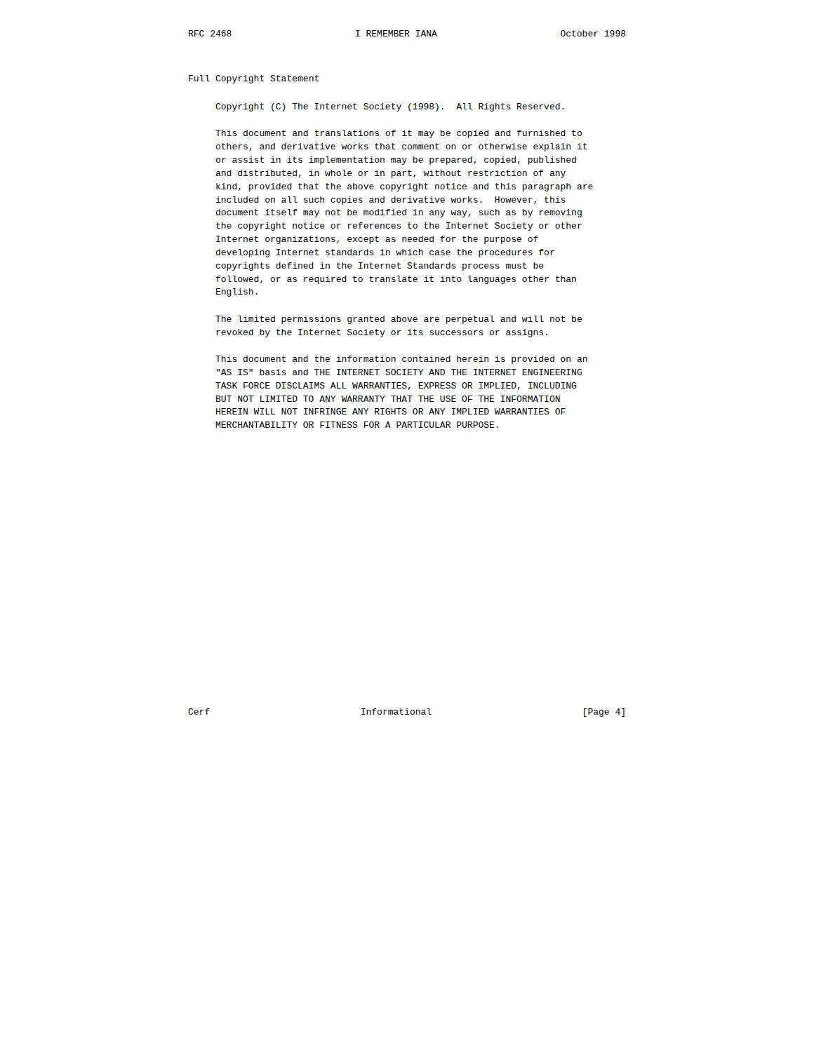RFC 2468 I REMEMBER IANA October 1998
Full Copyright Statement
Copyright (C) The Internet Society (1998). All Rights Reserved.
This document and translations of it may be copied and furnished to others, and derivative works that comment on or otherwise explain it or assist in its implementation may be prepared, copied, published and distributed, in whole or in part, without restriction of any kind, provided that the above copyright notice and this paragraph are included on all such copies and derivative works. However, this document itself may not be modified in any way, such as by removing the copyright notice or references to the Internet Society or other Internet organizations, except as needed for the purpose of developing Internet standards in which case the procedures for copyrights defined in the Internet Standards process must be followed, or as required to translate it into languages other than English.
The limited permissions granted above are perpetual and will not be revoked by the Internet Society or its successors or assigns.
This document and the information contained herein is provided on an "AS IS" basis and THE INTERNET SOCIETY AND THE INTERNET ENGINEERING TASK FORCE DISCLAIMS ALL WARRANTIES, EXPRESS OR IMPLIED, INCLUDING BUT NOT LIMITED TO ANY WARRANTY THAT THE USE OF THE INFORMATION HEREIN WILL NOT INFRINGE ANY RIGHTS OR ANY IMPLIED WARRANTIES OF MERCHANTABILITY OR FITNESS FOR A PARTICULAR PURPOSE.
Cerf Informational [Page 4]